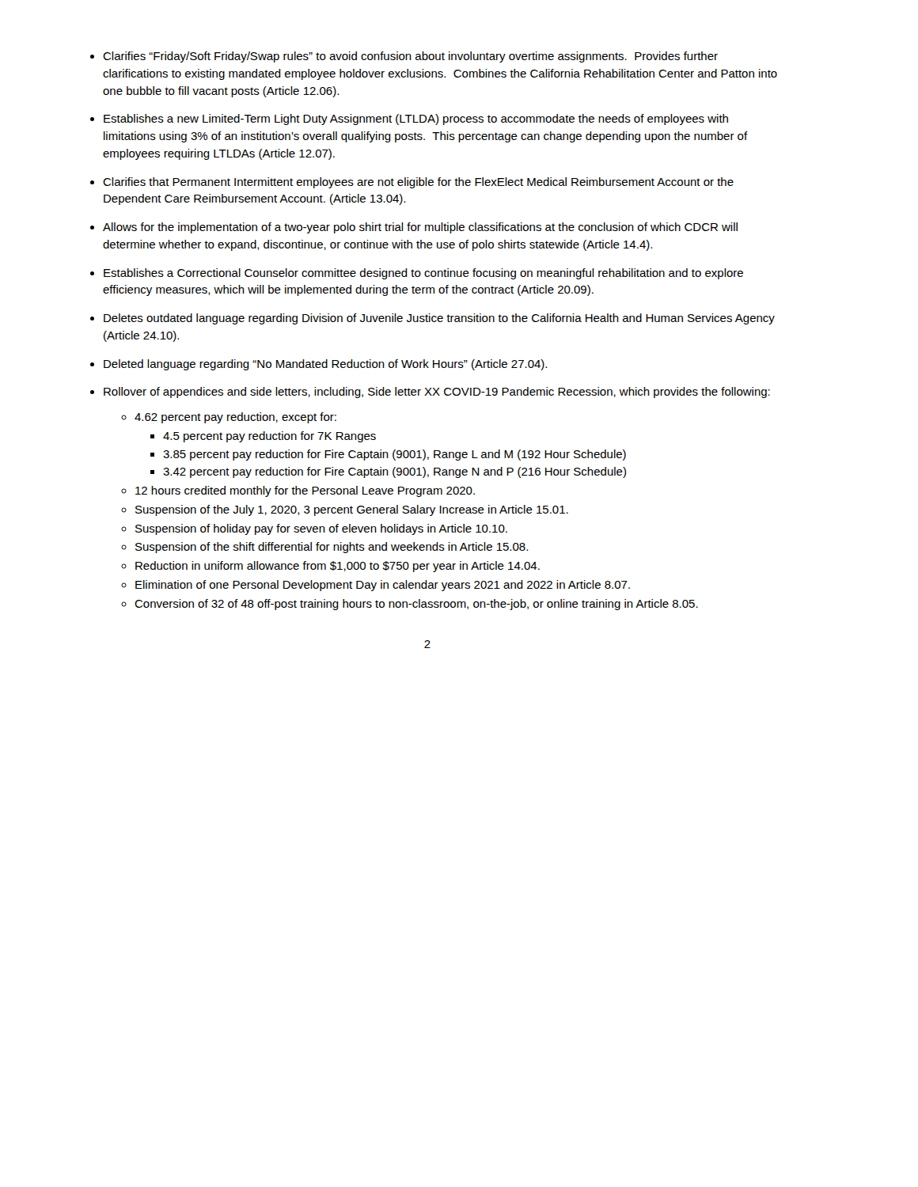Clarifies “Friday/Soft Friday/Swap rules” to avoid confusion about involuntary overtime assignments. Provides further clarifications to existing mandated employee holdover exclusions. Combines the California Rehabilitation Center and Patton into one bubble to fill vacant posts (Article 12.06).
Establishes a new Limited-Term Light Duty Assignment (LTLDA) process to accommodate the needs of employees with limitations using 3% of an institution’s overall qualifying posts. This percentage can change depending upon the number of employees requiring LTLDAs (Article 12.07).
Clarifies that Permanent Intermittent employees are not eligible for the FlexElect Medical Reimbursement Account or the Dependent Care Reimbursement Account. (Article 13.04).
Allows for the implementation of a two-year polo shirt trial for multiple classifications at the conclusion of which CDCR will determine whether to expand, discontinue, or continue with the use of polo shirts statewide (Article 14.4).
Establishes a Correctional Counselor committee designed to continue focusing on meaningful rehabilitation and to explore efficiency measures, which will be implemented during the term of the contract (Article 20.09).
Deletes outdated language regarding Division of Juvenile Justice transition to the California Health and Human Services Agency (Article 24.10).
Deleted language regarding “No Mandated Reduction of Work Hours” (Article 27.04).
Rollover of appendices and side letters, including, Side letter XX COVID-19 Pandemic Recession, which provides the following:
4.62 percent pay reduction, except for:
4.5 percent pay reduction for 7K Ranges
3.85 percent pay reduction for Fire Captain (9001), Range L and M (192 Hour Schedule)
3.42 percent pay reduction for Fire Captain (9001), Range N and P (216 Hour Schedule)
12 hours credited monthly for the Personal Leave Program 2020.
Suspension of the July 1, 2020, 3 percent General Salary Increase in Article 15.01.
Suspension of holiday pay for seven of eleven holidays in Article 10.10.
Suspension of the shift differential for nights and weekends in Article 15.08.
Reduction in uniform allowance from $1,000 to $750 per year in Article 14.04.
Elimination of one Personal Development Day in calendar years 2021 and 2022 in Article 8.07.
Conversion of 32 of 48 off-post training hours to non-classroom, on-the-job, or online training in Article 8.05.
2